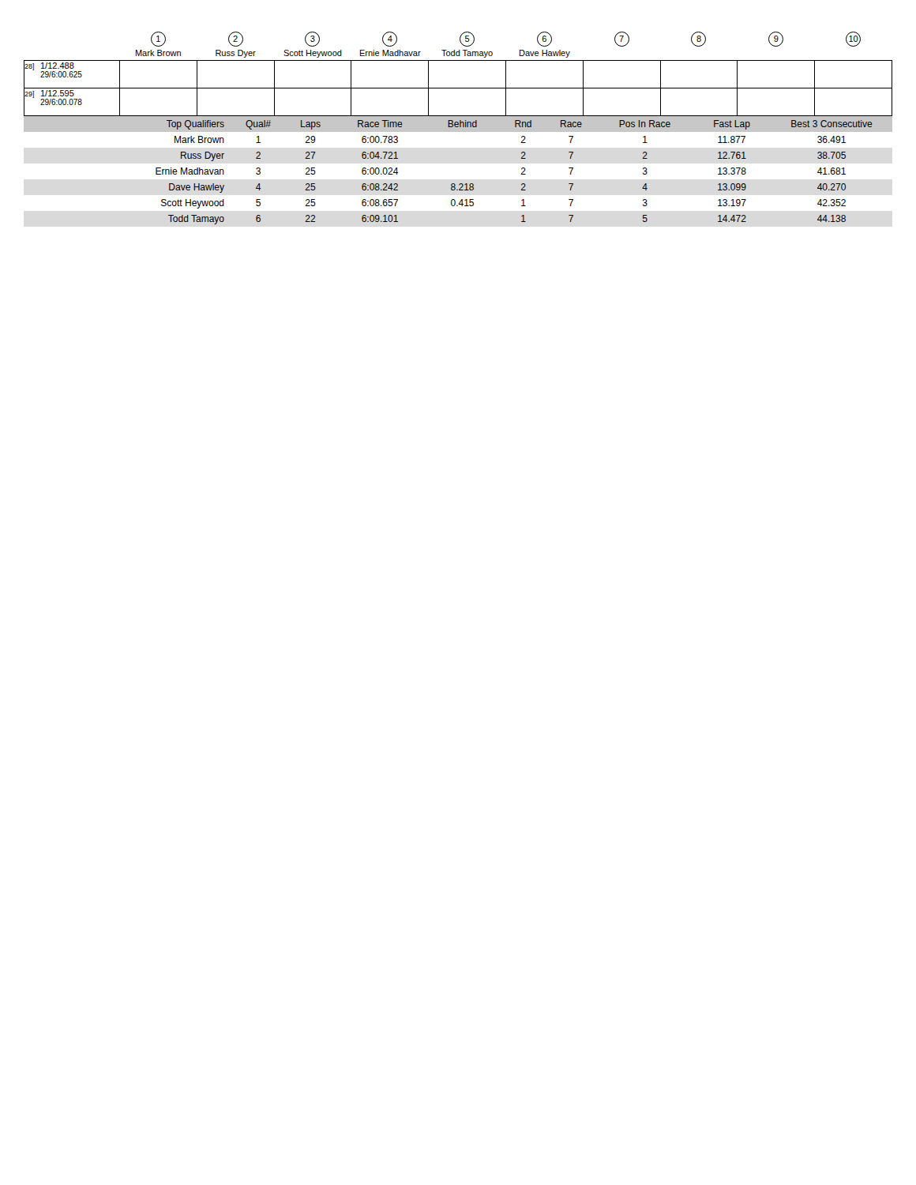| | 1 | 2 | 3 | 4 | 5 | 6 | 7 | 8 | 9 | 10 |
| | Mark Brown | Russ Dyer | Scott Heywood | Ernie Madhavar | Todd Tamayo | Dave Hawley | | | | |
| 28] 1/12.488 29/6:00.625 | | | | | | | | | | |
| 29] 1/12.595 29/6:00.078 | | | | | | | | | | |
| | Top Qualifiers | Qual# | Laps | Race Time | Behind | Rnd | Race | Pos In Race | Fast Lap | Best 3 Consecutive |
| --- | --- | --- | --- | --- | --- | --- | --- | --- | --- | --- |
| | Mark Brown | 1 | 29 | 6:00.783 | | 2 | 7 | 1 | 11.877 | 36.491 |
| | Russ Dyer | 2 | 27 | 6:04.721 | | 2 | 7 | 2 | 12.761 | 38.705 |
| | Ernie Madhavan | 3 | 25 | 6:00.024 | | 2 | 7 | 3 | 13.378 | 41.681 |
| | Dave Hawley | 4 | 25 | 6:08.242 | 8.218 | 2 | 7 | 4 | 13.099 | 40.270 |
| | Scott Heywood | 5 | 25 | 6:08.657 | 0.415 | 1 | 7 | 3 | 13.197 | 42.352 |
| | Todd Tamayo | 6 | 22 | 6:09.101 | | 1 | 7 | 5 | 14.472 | 44.138 |